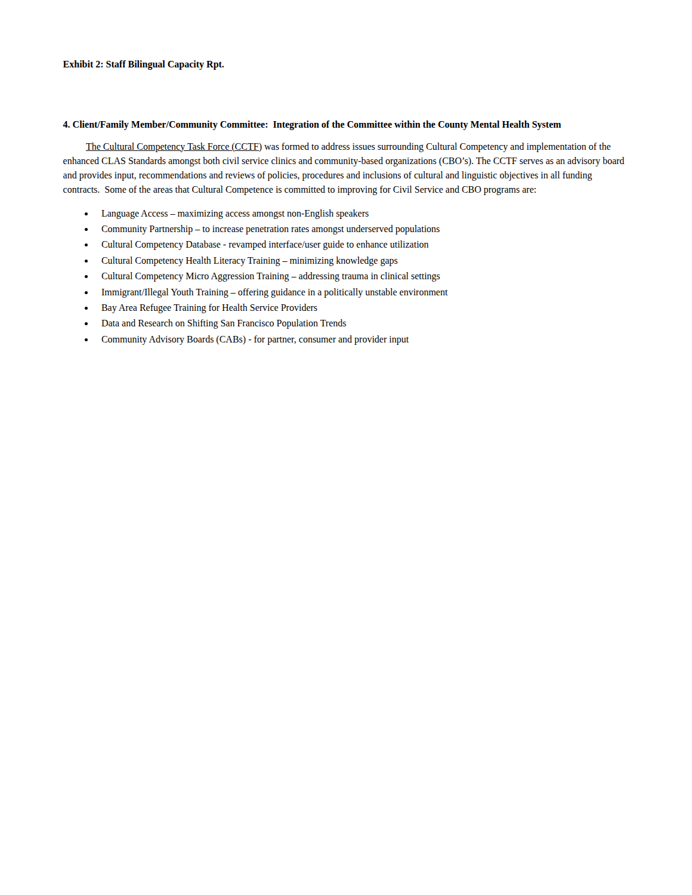Exhibit 2: Staff Bilingual Capacity Rpt.
4. Client/Family Member/Community Committee: Integration of the Committee within the County Mental Health System
The Cultural Competency Task Force (CCTF) was formed to address issues surrounding Cultural Competency and implementation of the enhanced CLAS Standards amongst both civil service clinics and community-based organizations (CBO’s). The CCTF serves as an advisory board and provides input, recommendations and reviews of policies, procedures and inclusions of cultural and linguistic objectives in all funding contracts. Some of the areas that Cultural Competence is committed to improving for Civil Service and CBO programs are:
Language Access – maximizing access amongst non-English speakers
Community Partnership – to increase penetration rates amongst underserved populations
Cultural Competency Database - revamped interface/user guide to enhance utilization
Cultural Competency Health Literacy Training – minimizing knowledge gaps
Cultural Competency Micro Aggression Training – addressing trauma in clinical settings
Immigrant/Illegal Youth Training – offering guidance in a politically unstable environment
Bay Area Refugee Training for Health Service Providers
Data and Research on Shifting San Francisco Population Trends
Community Advisory Boards (CABs) - for partner, consumer and provider input